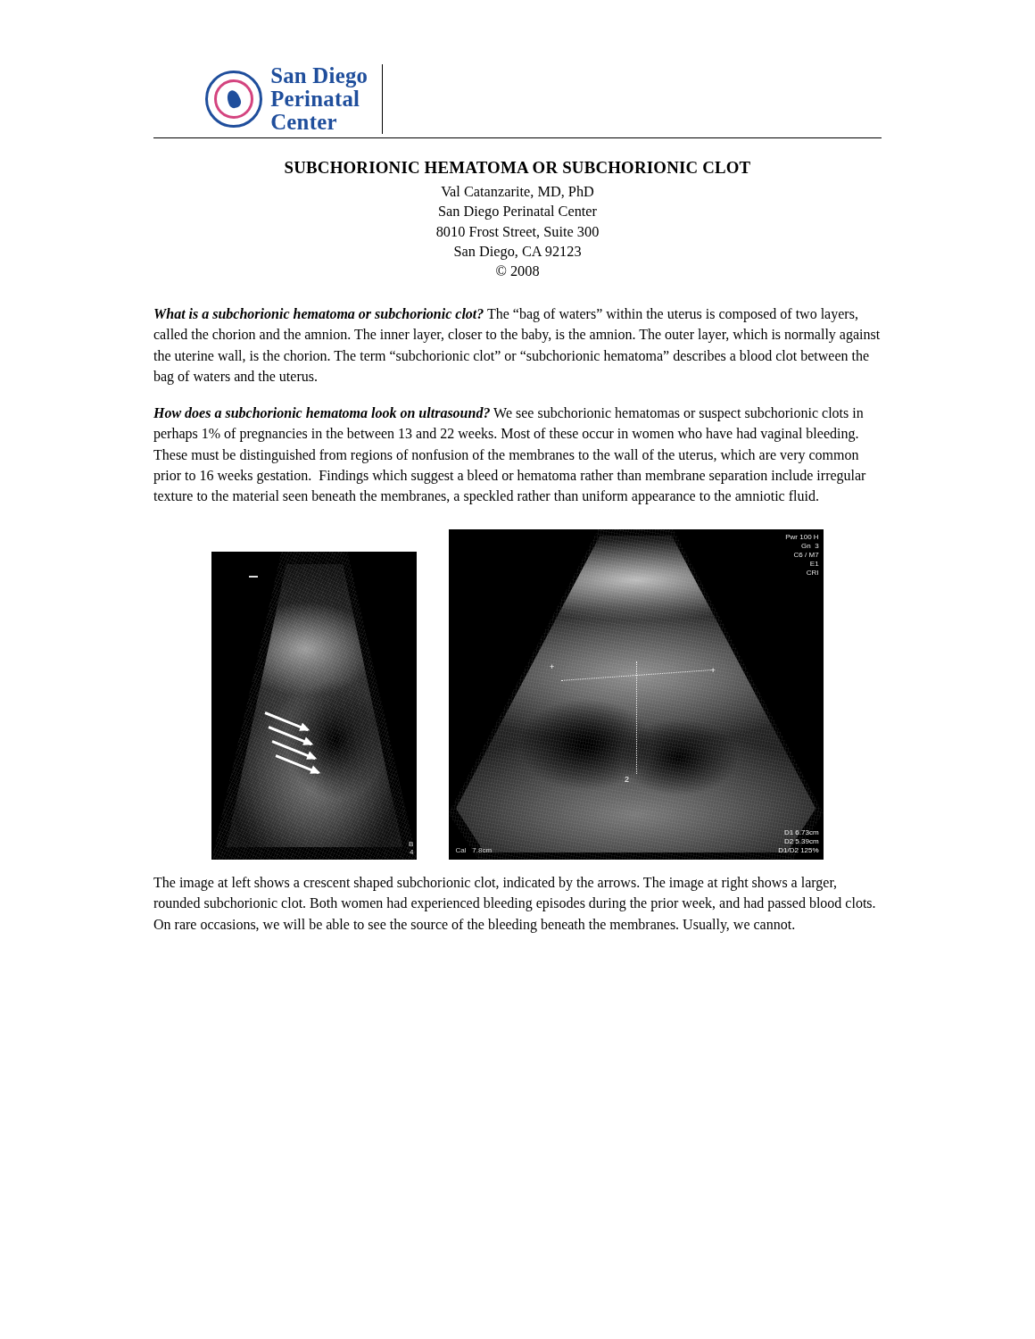San Diego
Perinatal
Center
SUBCHORIONIC HEMATOMA OR SUBCHORIONIC CLOT
Val Catanzarite, MD, PhD
San Diego Perinatal Center
8010 Frost Street, Suite 300
San Diego, CA 92123
© 2008
What is a subchorionic hematoma or subchorionic clot? The “bag of waters” within the uterus is composed of two layers, called the chorion and the amnion. The inner layer, closer to the baby, is the amnion. The outer layer, which is normally against the uterine wall, is the chorion. The term “subchorionic clot” or “subchorionic hematoma” describes a blood clot between the bag of waters and the uterus.
How does a subchorionic hematoma look on ultrasound? We see subchorionic hematomas or suspect subchorionic clots in perhaps 1% of pregnancies in the between 13 and 22 weeks. Most of these occur in women who have had vaginal bleeding. These must be distinguished from regions of nonfusion of the membranes to the wall of the uterus, which are very common prior to 16 weeks gestation. Findings which suggest a bleed or hematoma rather than membrane separation include irregular texture to the material seen beneath the membranes, a speckled rather than uniform appearance to the amniotic fluid.
B
4
Pwr 100 H
Gn 3
C6 / M7
E1
CRI
+ + 2
D1 6.73cm
D2 5.39cm
D1/D2 125%
Cal 7.8cm
The image at left shows a crescent shaped subchorionic clot, indicated by the arrows. The image at right shows a larger, rounded subchorionic clot. Both women had experienced bleeding episodes during the prior week, and had passed blood clots. On rare occasions, we will be able to see the source of the bleeding beneath the membranes. Usually, we cannot.